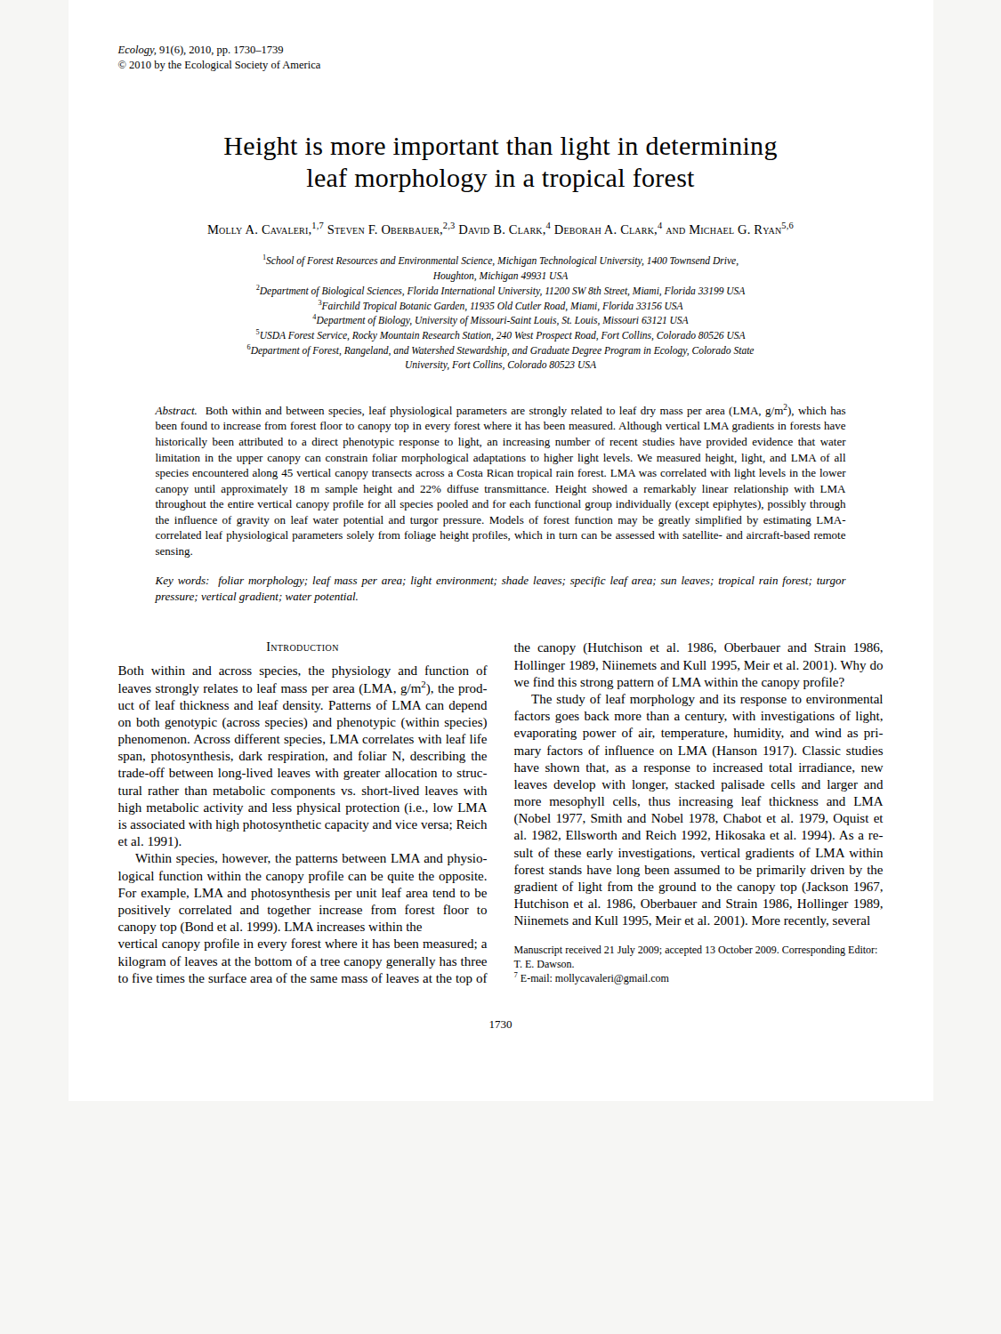Ecology, 91(6), 2010, pp. 1730–1739
© 2010 by the Ecological Society of America
Height is more important than light in determining
leaf morphology in a tropical forest
Molly A. Cavaleri,1,7 Steven F. Oberbauer,2,3 David B. Clark,4 Deborah A. Clark,4 and Michael G. Ryan5,6
1School of Forest Resources and Environmental Science, Michigan Technological University, 1400 Townsend Drive,
Houghton, Michigan 49931 USA
2Department of Biological Sciences, Florida International University, 11200 SW 8th Street, Miami, Florida 33199 USA
3Fairchild Tropical Botanic Garden, 11935 Old Cutler Road, Miami, Florida 33156 USA
4Department of Biology, University of Missouri-Saint Louis, St. Louis, Missouri 63121 USA
5USDA Forest Service, Rocky Mountain Research Station, 240 West Prospect Road, Fort Collins, Colorado 80526 USA
6Department of Forest, Rangeland, and Watershed Stewardship, and Graduate Degree Program in Ecology, Colorado State
University, Fort Collins, Colorado 80523 USA
Abstract. Both within and between species, leaf physiological parameters are strongly related to leaf dry mass per area (LMA, g/m2), which has been found to increase from forest floor to canopy top in every forest where it has been measured. Although vertical LMA gradients in forests have historically been attributed to a direct phenotypic response to light, an increasing number of recent studies have provided evidence that water limitation in the upper canopy can constrain foliar morphological adaptations to higher light levels. We measured height, light, and LMA of all species encountered along 45 vertical canopy transects across a Costa Rican tropical rain forest. LMA was correlated with light levels in the lower canopy until approximately 18 m sample height and 22% diffuse transmittance. Height showed a remarkably linear relationship with LMA throughout the entire vertical canopy profile for all species pooled and for each functional group individually (except epiphytes), possibly through the influence of gravity on leaf water potential and turgor pressure. Models of forest function may be greatly simplified by estimating LMA-correlated leaf physiological parameters solely from foliage height profiles, which in turn can be assessed with satellite- and aircraft-based remote sensing.
Key words: foliar morphology; leaf mass per area; light environment; shade leaves; specific leaf area; sun leaves; tropical rain forest; turgor pressure; vertical gradient; water potential.
Introduction
Both within and across species, the physiology and function of leaves strongly relates to leaf mass per area (LMA, g/m2), the product of leaf thickness and leaf density. Patterns of LMA can depend on both genotypic (across species) and phenotypic (within species) phenomenon. Across different species, LMA correlates with leaf life span, photosynthesis, dark respiration, and foliar N, describing the trade-off between long-lived leaves with greater allocation to structural rather than metabolic components vs. short-lived leaves with high metabolic activity and less physical protection (i.e., low LMA is associated with high photosynthetic capacity and vice versa; Reich et al. 1991).
Within species, however, the patterns between LMA and physiological function within the canopy profile can be quite the opposite. For example, LMA and photosynthesis per unit leaf area tend to be positively correlated and together increase from forest floor to canopy top (Bond et al. 1999). LMA increases within the
vertical canopy profile in every forest where it has been measured; a kilogram of leaves at the bottom of a tree canopy generally has three to five times the surface area of the same mass of leaves at the top of the canopy (Hutchison et al. 1986, Oberbauer and Strain 1986, Hollinger 1989, Niinemets and Kull 1995, Meir et al. 2001). Why do we find this strong pattern of LMA within the canopy profile?
The study of leaf morphology and its response to environmental factors goes back more than a century, with investigations of light, evaporating power of air, temperature, humidity, and wind as primary factors of influence on LMA (Hanson 1917). Classic studies have shown that, as a response to increased total irradiance, new leaves develop with longer, stacked palisade cells and larger and more mesophyll cells, thus increasing leaf thickness and LMA (Nobel 1977, Smith and Nobel 1978, Chabot et al. 1979, Oquist et al. 1982, Ellsworth and Reich 1992, Hikosaka et al. 1994). As a result of these early investigations, vertical gradients of LMA within forest stands have long been assumed to be primarily driven by the gradient of light from the ground to the canopy top (Jackson 1967, Hutchison et al. 1986, Oberbauer and Strain 1986, Hollinger 1989, Niinemets and Kull 1995, Meir et al. 2001). More recently, several
Manuscript received 21 July 2009; accepted 13 October 2009. Corresponding Editor: T. E. Dawson.
7 E-mail: mollycavaleri@gmail.com
1730